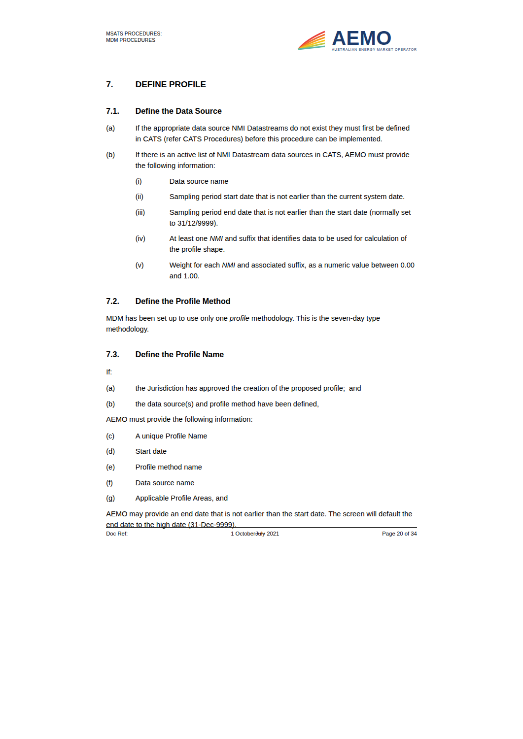MSATS PROCEDURES:
MDM PROCEDURES
AEMO
AUSTRALIAN ENERGY MARKET OPERATOR
7. DEFINE PROFILE
7.1. Define the Data Source
(a) If the appropriate data source NMI Datastreams do not exist they must first be defined in CATS (refer CATS Procedures) before this procedure can be implemented.
(b) If there is an active list of NMI Datastream data sources in CATS, AEMO must provide the following information:
(i) Data source name
(ii) Sampling period start date that is not earlier than the current system date.
(iii) Sampling period end date that is not earlier than the start date (normally set to 31/12/9999).
(iv) At least one NMI and suffix that identifies data to be used for calculation of the profile shape.
(v) Weight for each NMI and associated suffix, as a numeric value between 0.00 and 1.00.
7.2. Define the Profile Method
MDM has been set up to use only one profile methodology. This is the seven-day type methodology.
7.3. Define the Profile Name
If:
(a) the Jurisdiction has approved the creation of the proposed profile; and
(b) the data source(s) and profile method have been defined,
AEMO must provide the following information:
(c) A unique Profile Name
(d) Start date
(e) Profile method name
(f) Data source name
(g) Applicable Profile Areas, and
AEMO may provide an end date that is not earlier than the start date. The screen will default the end date to the high date (31-Dec-9999).
Doc Ref:
1 OctoberJuly 2021
Page 20 of 34